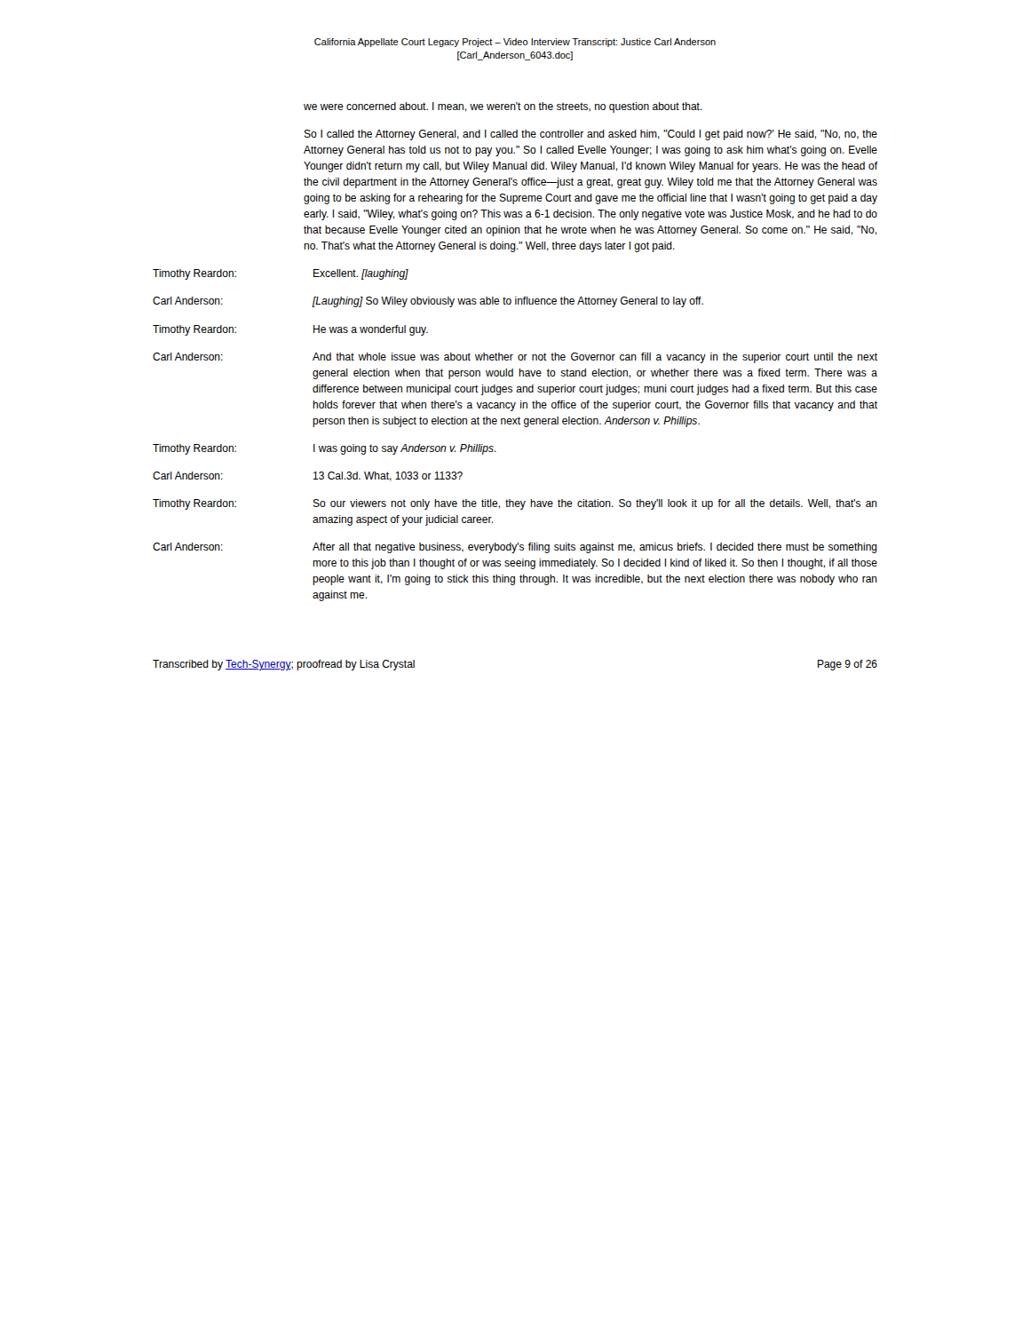California Appellate Court Legacy Project – Video Interview Transcript: Justice Carl Anderson
[Carl_Anderson_6043.doc]
we were concerned about. I mean, we weren't on the streets, no question about that.
So I called the Attorney General, and I called the controller and asked him, "Could I get paid now?' He said, "No, no, the Attorney General has told us not to pay you." So I called Evelle Younger; I was going to ask him what's going on. Evelle Younger didn't return my call, but Wiley Manual did. Wiley Manual, I'd known Wiley Manual for years. He was the head of the civil department in the Attorney General's office—just a great, great guy. Wiley told me that the Attorney General was going to be asking for a rehearing for the Supreme Court and gave me the official line that I wasn't going to get paid a day early. I said, "Wiley, what's going on? This was a 6-1 decision. The only negative vote was Justice Mosk, and he had to do that because Evelle Younger cited an opinion that he wrote when he was Attorney General. So come on." He said, "No, no. That's what the Attorney General is doing." Well, three days later I got paid.
Timothy Reardon:
Excellent. [laughing]
Carl Anderson:
[Laughing] So Wiley obviously was able to influence the Attorney General to lay off.
Timothy Reardon:
He was a wonderful guy.
Carl Anderson:
And that whole issue was about whether or not the Governor can fill a vacancy in the superior court until the next general election when that person would have to stand election, or whether there was a fixed term. There was a difference between municipal court judges and superior court judges; muni court judges had a fixed term. But this case holds forever that when there's a vacancy in the office of the superior court, the Governor fills that vacancy and that person then is subject to election at the next general election. Anderson v. Phillips.
Timothy Reardon:
I was going to say Anderson v. Phillips.
Carl Anderson:
13 Cal.3d. What, 1033 or 1133?
Timothy Reardon:
So our viewers not only have the title, they have the citation. So they'll look it up for all the details. Well, that's an amazing aspect of your judicial career.
Carl Anderson:
After all that negative business, everybody's filing suits against me, amicus briefs. I decided there must be something more to this job than I thought of or was seeing immediately. So I decided I kind of liked it. So then I thought, if all those people want it, I'm going to stick this thing through. It was incredible, but the next election there was nobody who ran against me.
Transcribed by Tech-Synergy; proofread by Lisa Crystal
Page 9 of 26